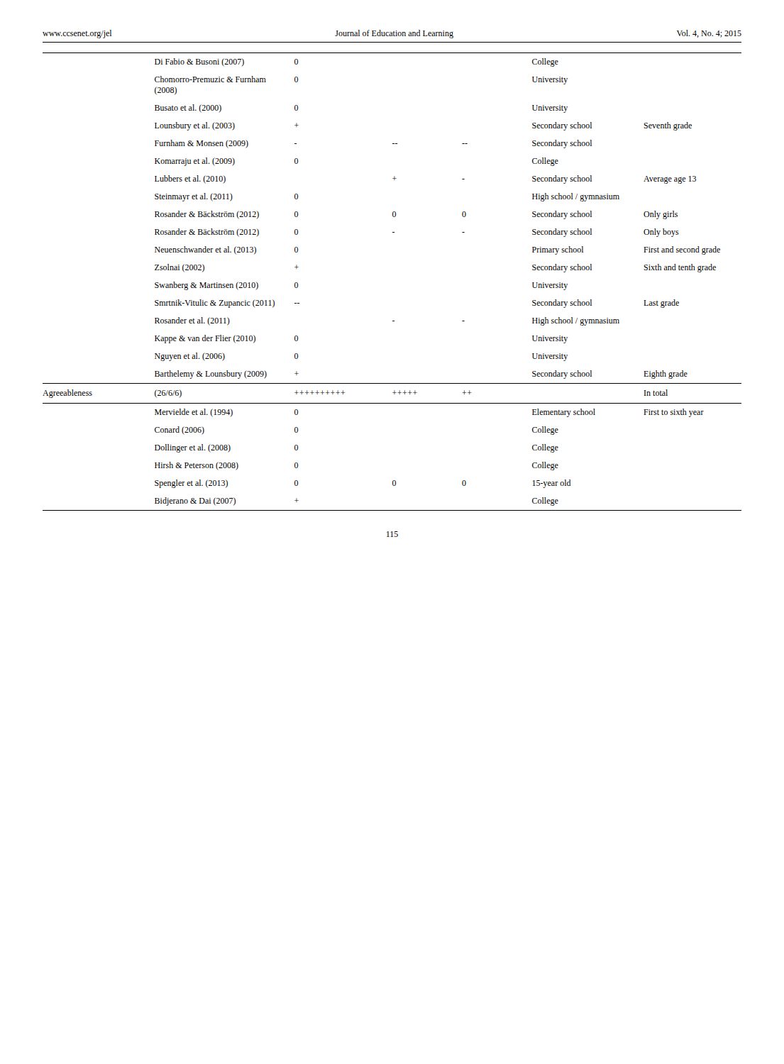www.ccsenet.org/jel Journal of Education and Learning Vol. 4, No. 4; 2015
| | Di Fabio & Busoni (2007) | 0 | | | College | |
| | Chomorro-Premuzic & Furnham (2008) | 0 | | | University | |
| | Busato et al. (2000) | 0 | | | University | |
| | Lounsbury et al. (2003) | + | | | Secondary school | Seventh grade |
| | Furnham & Monsen (2009) | - | -- | -- | Secondary school | |
| | Komarraju et al. (2009) | 0 | | | College | |
| | Lubbers et al. (2010) | | + | - | Secondary school | Average age 13 |
| | Steinmayr et al. (2011) | 0 | | | High school / gymnasium | |
| | Rosander & Bäckström (2012) | 0 | 0 | 0 | Secondary school | Only girls |
| | Rosander & Bäckström (2012) | 0 | - | - | Secondary school | Only boys |
| | Neuenschwander et al. (2013) | 0 | | | Primary school | First and second grade |
| | Zsolnai (2002) | + | | | Secondary school | Sixth and tenth grade |
| | Swanberg & Martinsen (2010) | 0 | | | University | |
| | Smrtnik-Vitulic & Zupancic (2011) | -- | | | Secondary school | Last grade |
| | Rosander et al. (2011) | | - | - | High school / gymnasium | |
| | Kappe & van der Flier (2010) | 0 | | | University | |
| | Nguyen et al. (2006) | 0 | | | University | |
| | Barthelemy & Lounsbury (2009) | + | | | Secondary school | Eighth grade |
| Agreeableness | (26/6/6) | ++++++++++ | +++++ | ++ | | In total |
| | Mervielde et al. (1994) | 0 | | | Elementary school | First to sixth year |
| | Conard (2006) | 0 | | | College | |
| | Dollinger et al. (2008) | 0 | | | College | |
| | Hirsh & Peterson (2008) | 0 | | | College | |
| | Spengler et al. (2013) | 0 | 0 | 0 | 15-year old | |
| | Bidjerano & Dai (2007) | + | | | College | |
115